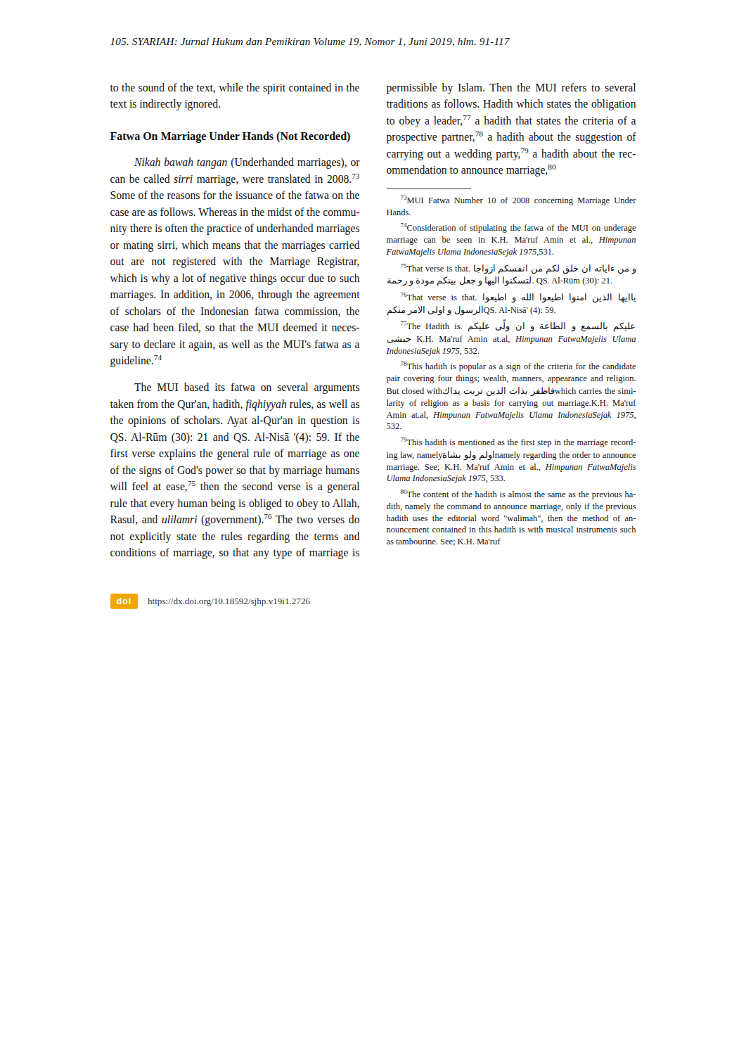105. SYARIAH: Jurnal Hukum dan Pemikiran Volume 19, Nomor 1, Juni 2019, hlm. 91-117
to the sound of the text, while the spirit contained in the text is indirectly ignored.
Fatwa On Marriage Under Hands (Not Recorded)
Nikah bawah tangan (Underhanded marriages), or can be called sirri marriage, were translated in 2008.73 Some of the reasons for the issuance of the fatwa on the case are as follows. Whereas in the midst of the community there is often the practice of underhanded marriages or mating sirri, which means that the marriages carried out are not registered with the Marriage Registrar, which is why a lot of negative things occur due to such marriages. In addition, in 2006, through the agreement of scholars of the Indonesian fatwa commission, the case had been filed, so that the MUI deemed it necessary to declare it again, as well as the MUI's fatwa as a guideline.74
The MUI based its fatwa on several arguments taken from the Qur'an, hadith, fiqhiyyah rules, as well as the opinions of scholars. Ayat al-Qur'an in question is QS. Al-Rūm (30): 21 and QS. Al-Nisā '(4): 59. If the first verse explains the general rule of marriage as one of the signs of God's power so that by marriage humans will feel at ease,75 then the second verse is a general rule that every human being is obliged to obey to Allah, Rasul, and ulilamri (government).76 The two verses do not explicitly state the rules regarding the terms and conditions of marriage, so that any type of marriage is permissible by Islam. Then the MUI refers to several traditions as follows. Hadith which states the obligation to obey a leader,77 a hadith that states the criteria of a prospective partner,78 a hadith about the suggestion of carrying out a wedding party,79 a hadith about the recommendation to announce marriage,80
73MUI Fatwa Number 10 of 2008 concerning Marriage Under Hands.
74Consideration of stipulating the fatwa of the MUI on underage marriage can be seen in K.H. Ma'ruf Amin et al., Himpunan FatwaMajelis Ulama IndonesiaSejak 1975,531.
75That verse is that. و من ءاياته ان خلق لكم من انفسكم ازواجا لتسكنوا اليها و جعل بينكم مودة و رحمة. QS. Al-Rūm (30): 21.
76That verse is that. ياايها الذين امنوا اطيعوا الله و اطيعوا الرسول و اولى الامر منكمQS. Al-Nisā' (4): 59.
77The Hadith is. عليكم بالسمع و الطاعة و ان ولّى عليكم حبشى K.H. Ma'ruf Amin at.al, Himpunan FatwaMajelis Ulama IndonesiaSejak 1975, 532.
78This hadith is popular as a sign of the criteria for the candidate pair covering four things; wealth, manners, appearance and religion. But closed withفاظفر بذات الدين تربت يداكwhich carries the similarity of religion as a basis for carrying out marriage.K.H. Ma'ruf Amin at.al, Himpunan FatwaMajelis Ulama IndonesiaSejak 1975, 532.
79This hadith is mentioned as the first step in the marriage recording law, namelyاولم ولو بشاةnamely regarding the order to announce marriage. See; K.H. Ma'ruf Amin et al., Himpunan FatwaMajelis Ulama IndonesiaSejak 1975, 533.
80The content of the hadith is almost the same as the previous hadith, namely the command to announce marriage, only if the previous hadith uses the editorial word "walimah", then the method of announcement contained in this hadith is with musical instruments such as tambourine. See; K.H. Ma'ruf
doi https://dx.doi.org/10.18592/sjhp.v19i1.2726